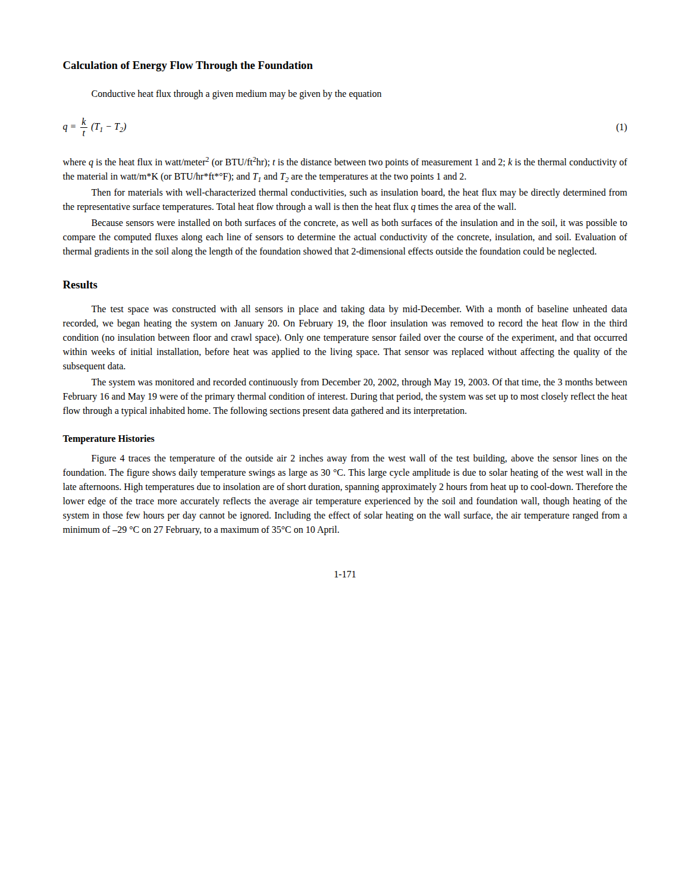Calculation of Energy Flow Through the Foundation
Conductive heat flux through a given medium may be given by the equation
q = k t (T1 − T2) (1)
where q is the heat flux in watt/meter2 (or BTU/ft2hr); t is the distance between two points of measurement 1 and 2; k is the thermal conductivity of the material in watt/m*K (or BTU/hr*ft*°F); and T1 and T2 are the temperatures at the two points 1 and 2.
Then for materials with well-characterized thermal conductivities, such as insulation board, the heat flux may be directly determined from the representative surface temperatures. Total heat flow through a wall is then the heat flux q times the area of the wall.
Because sensors were installed on both surfaces of the concrete, as well as both surfaces of the insulation and in the soil, it was possible to compare the computed fluxes along each line of sensors to determine the actual conductivity of the concrete, insulation, and soil. Evaluation of thermal gradients in the soil along the length of the foundation showed that 2-dimensional effects outside the foundation could be neglected.
Results
The test space was constructed with all sensors in place and taking data by mid-December. With a month of baseline unheated data recorded, we began heating the system on January 20. On February 19, the floor insulation was removed to record the heat flow in the third condition (no insulation between floor and crawl space). Only one temperature sensor failed over the course of the experiment, and that occurred within weeks of initial installation, before heat was applied to the living space. That sensor was replaced without affecting the quality of the subsequent data.
The system was monitored and recorded continuously from December 20, 2002, through May 19, 2003. Of that time, the 3 months between February 16 and May 19 were of the primary thermal condition of interest. During that period, the system was set up to most closely reflect the heat flow through a typical inhabited home. The following sections present data gathered and its interpretation.
Temperature Histories
Figure 4 traces the temperature of the outside air 2 inches away from the west wall of the test building, above the sensor lines on the foundation. The figure shows daily temperature swings as large as 30 °C. This large cycle amplitude is due to solar heating of the west wall in the late afternoons. High temperatures due to insolation are of short duration, spanning approximately 2 hours from heat up to cool-down. Therefore the lower edge of the trace more accurately reflects the average air temperature experienced by the soil and foundation wall, though heating of the system in those few hours per day cannot be ignored. Including the effect of solar heating on the wall surface, the air temperature ranged from a minimum of –29 °C on 27 February, to a maximum of 35°C on 10 April.
1-171